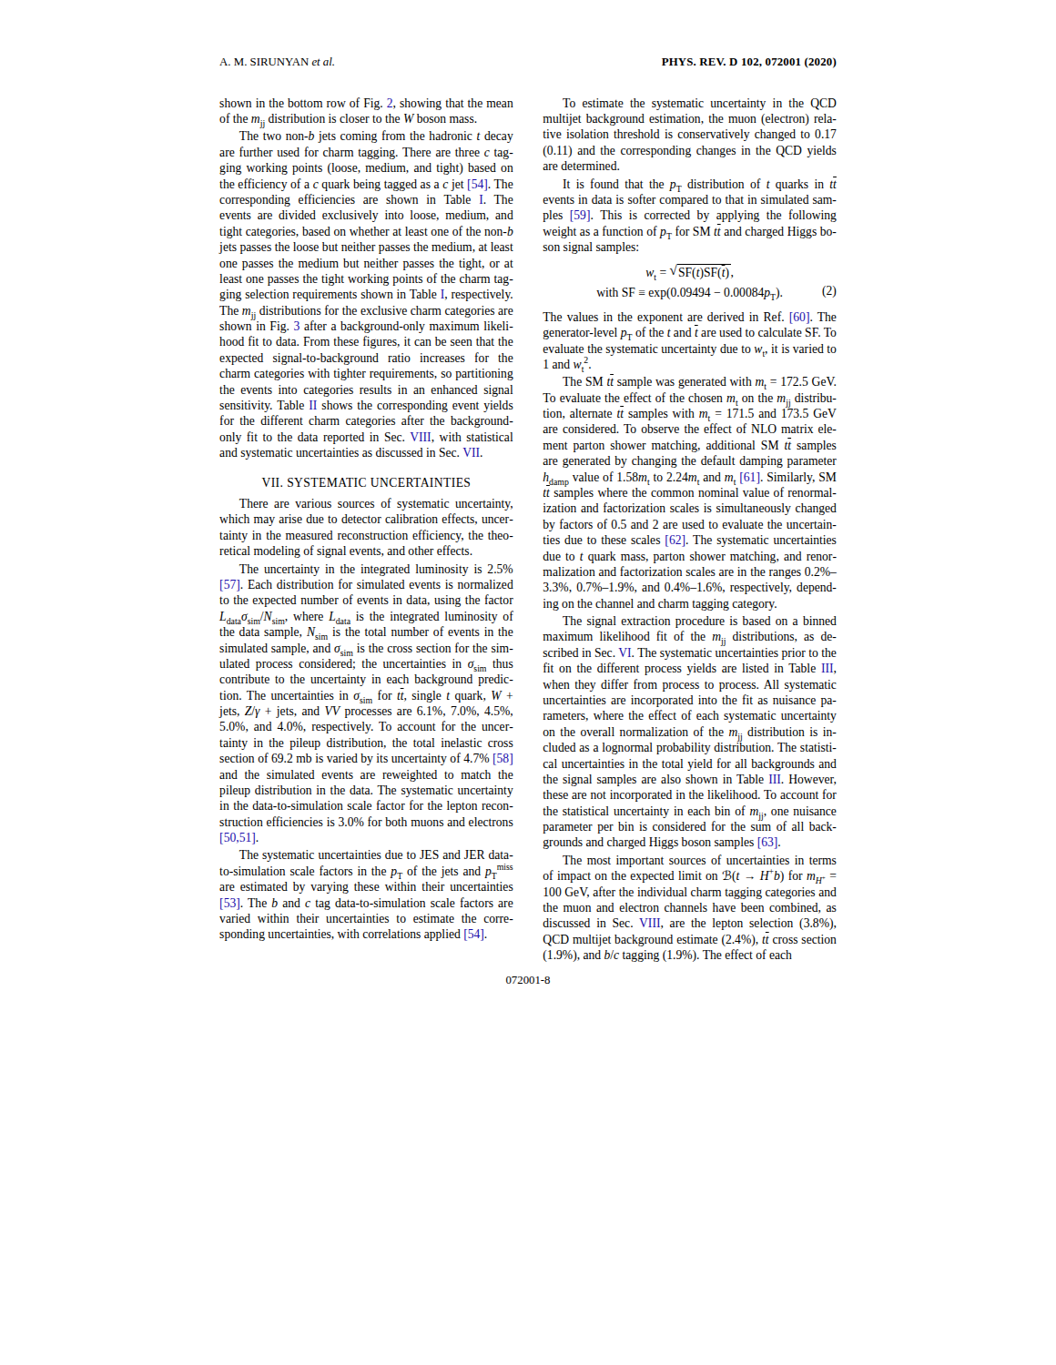A. M. SIRUNYAN et al.
PHYS. REV. D 102, 072001 (2020)
shown in the bottom row of Fig. 2, showing that the mean of the mjj distribution is closer to the W boson mass.
The two non-b jets coming from the hadronic t decay are further used for charm tagging. There are three c tagging working points (loose, medium, and tight) based on the efficiency of a c quark being tagged as a c jet [54]. The corresponding efficiencies are shown in Table I. The events are divided exclusively into loose, medium, and tight categories, based on whether at least one of the non-b jets passes the loose but neither passes the medium, at least one passes the medium but neither passes the tight, or at least one passes the tight working points of the charm tagging selection requirements shown in Table I, respectively. The mjj distributions for the exclusive charm categories are shown in Fig. 3 after a background-only maximum likelihood fit to data. From these figures, it can be seen that the expected signal-to-background ratio increases for the charm categories with tighter requirements, so partitioning the events into categories results in an enhanced signal sensitivity. Table II shows the corresponding event yields for the different charm categories after the background-only fit to the data reported in Sec. VIII, with statistical and systematic uncertainties as discussed in Sec. VII.
VII. Systematic uncertainties
There are various sources of systematic uncertainty, which may arise due to detector calibration effects, uncertainty in the measured reconstruction efficiency, the theoretical modeling of signal events, and other effects.
The uncertainty in the integrated luminosity is 2.5% [57]. Each distribution for simulated events is normalized to the expected number of events in data, using the factor Ldataσsim/Nsim, where Ldata is the integrated luminosity of the data sample, Nsim is the total number of events in the simulated sample, and σsim is the cross section for the simulated process considered; the uncertainties in σsim thus contribute to the uncertainty in each background prediction. The uncertainties in σsim for tt, single t quark, W + jets, Z/γ + jets, and VV processes are 6.1%, 7.0%, 4.5%, 5.0%, and 4.0%, respectively. To account for the uncertainty in the pileup distribution, the total inelastic cross section of 69.2 mb is varied by its uncertainty of 4.7% [58] and the simulated events are reweighted to match the pileup distribution in the data. The systematic uncertainty in the data-to-simulation scale factor for the lepton reconstruction efficiencies is 3.0% for both muons and electrons [50,51].
The systematic uncertainties due to JES and JER data-to-simulation scale factors in the pT of the jets and pTmiss are estimated by varying these within their uncertainties [53]. The b and c tag data-to-simulation scale factors are varied within their uncertainties to estimate the corresponding uncertainties, with correlations applied [54].
To estimate the systematic uncertainty in the QCD multijet background estimation, the muon (electron) relative isolation threshold is conservatively changed to 0.17 (0.11) and the corresponding changes in the QCD yields are determined.
It is found that the pT distribution of t quarks in tt events in data is softer compared to that in simulated samples [59]. This is corrected by applying the following weight as a function of pT for SM tt and charged Higgs boson signal samples:
wt = SF(t)SF(t), with SF ≡ exp(0.09494 − 0.00084pT). (2)
The values in the exponent are derived in Ref. [60]. The generator-level pT of the t and t are used to calculate SF. To evaluate the systematic uncertainty due to wt, it is varied to 1 and wt2.
The SM tt sample was generated with mt = 172.5 GeV. To evaluate the effect of the chosen mt on the mjj distribution, alternate tt samples with mt = 171.5 and 173.5 GeV are considered. To observe the effect of NLO matrix element parton shower matching, additional SM tt samples are generated by changing the default damping parameter hdamp value of 1.58mt to 2.24mt and mt [61]. Similarly, SM tt samples where the common nominal value of renormalization and factorization scales is simultaneously changed by factors of 0.5 and 2 are used to evaluate the uncertainties due to these scales [62]. The systematic uncertainties due to t quark mass, parton shower matching, and renormalization and factorization scales are in the ranges 0.2%–3.3%, 0.7%–1.9%, and 0.4%–1.6%, respectively, depending on the channel and charm tagging category.
The signal extraction procedure is based on a binned maximum likelihood fit of the mjj distributions, as described in Sec. VI. The systematic uncertainties prior to the fit on the different process yields are listed in Table III, when they differ from process to process. All systematic uncertainties are incorporated into the fit as nuisance parameters, where the effect of each systematic uncertainty on the overall normalization of the mjj distribution is included as a lognormal probability distribution. The statistical uncertainties in the total yield for all backgrounds and the signal samples are also shown in Table III. However, these are not incorporated in the likelihood. To account for the statistical uncertainty in each bin of mjj, one nuisance parameter per bin is considered for the sum of all backgrounds and charged Higgs boson samples [63].
The most important sources of uncertainties in terms of impact on the expected limit on ℬ(t → H+b) for mH+ = 100 GeV, after the individual charm tagging categories and the muon and electron channels have been combined, as discussed in Sec. VIII, are the lepton selection (3.8%), QCD multijet background estimate (2.4%), tt cross section (1.9%), and b/c tagging (1.9%). The effect of each
072001-8